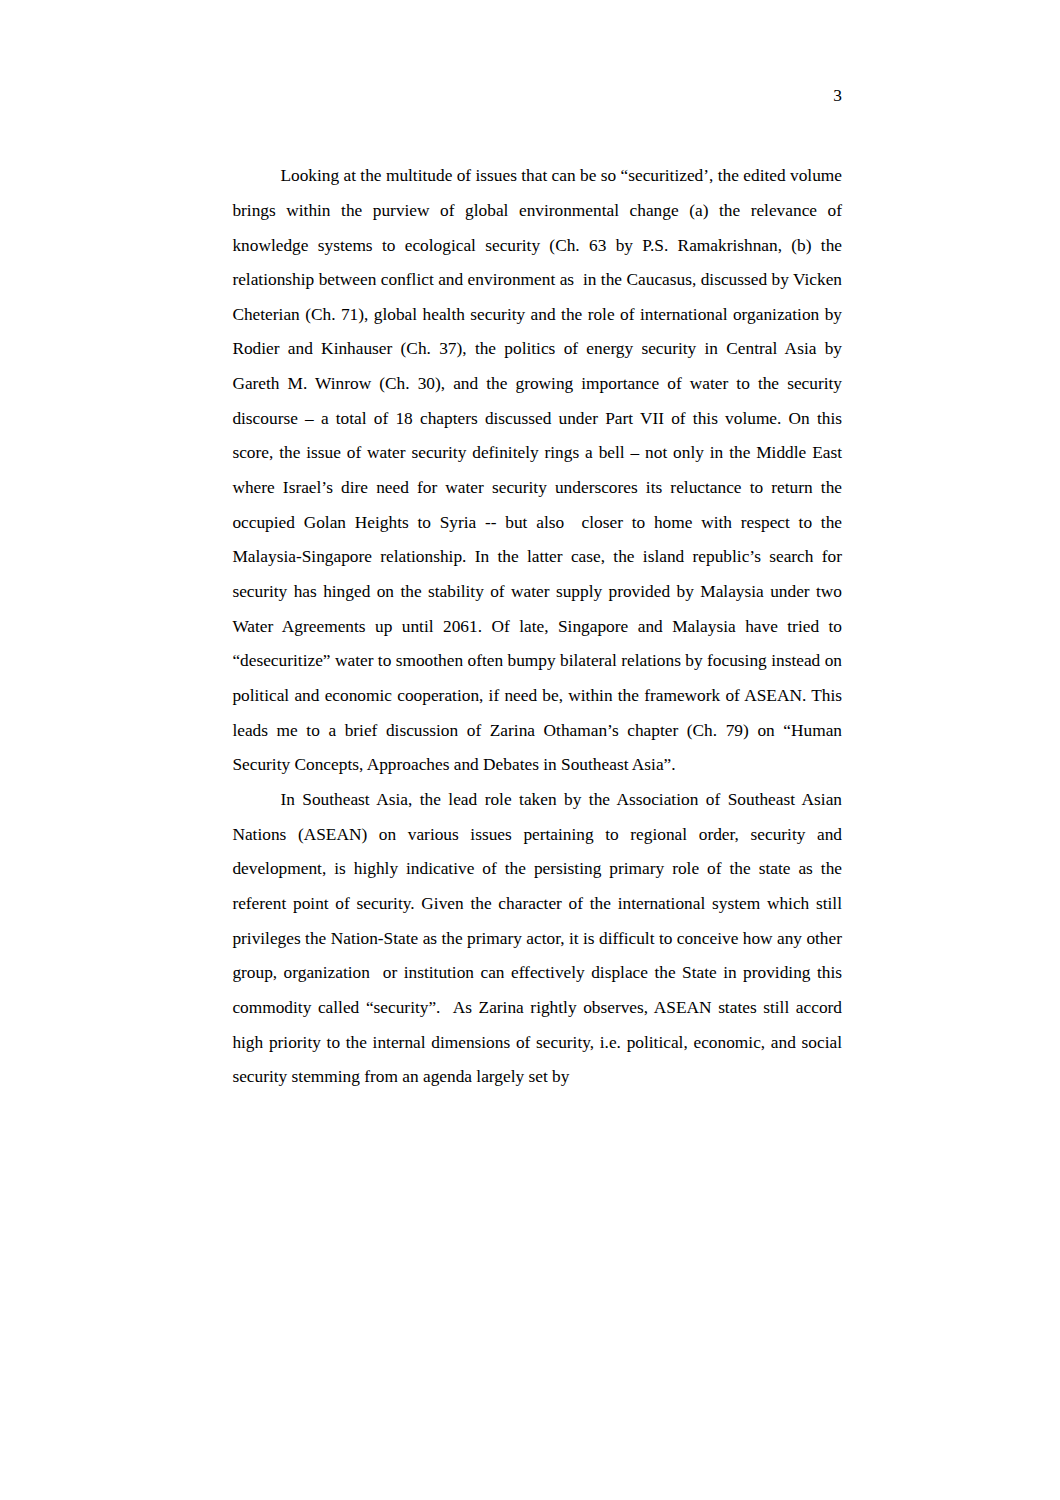3
Looking at the multitude of issues that can be so “securitized’, the edited volume brings within the purview of global environmental change (a) the relevance of knowledge systems to ecological security (Ch. 63 by P.S. Ramakrishnan, (b) the relationship between conflict and environment as in the Caucasus, discussed by Vicken Cheterian (Ch. 71), global health security and the role of international organization by Rodier and Kinhauser (Ch. 37), the politics of energy security in Central Asia by Gareth M. Winrow (Ch. 30), and the growing importance of water to the security discourse – a total of 18 chapters discussed under Part VII of this volume. On this score, the issue of water security definitely rings a bell – not only in the Middle East where Israel’s dire need for water security underscores its reluctance to return the occupied Golan Heights to Syria -- but also closer to home with respect to the Malaysia-Singapore relationship. In the latter case, the island republic’s search for security has hinged on the stability of water supply provided by Malaysia under two Water Agreements up until 2061. Of late, Singapore and Malaysia have tried to “desecuritize” water to smoothen often bumpy bilateral relations by focusing instead on political and economic cooperation, if need be, within the framework of ASEAN. This leads me to a brief discussion of Zarina Othaman’s chapter (Ch. 79) on “Human Security Concepts, Approaches and Debates in Southeast Asia”.
In Southeast Asia, the lead role taken by the Association of Southeast Asian Nations (ASEAN) on various issues pertaining to regional order, security and development, is highly indicative of the persisting primary role of the state as the referent point of security. Given the character of the international system which still privileges the Nation-State as the primary actor, it is difficult to conceive how any other group, organization or institution can effectively displace the State in providing this commodity called “security”. As Zarina rightly observes, ASEAN states still accord high priority to the internal dimensions of security, i.e. political, economic, and social security stemming from an agenda largely set by